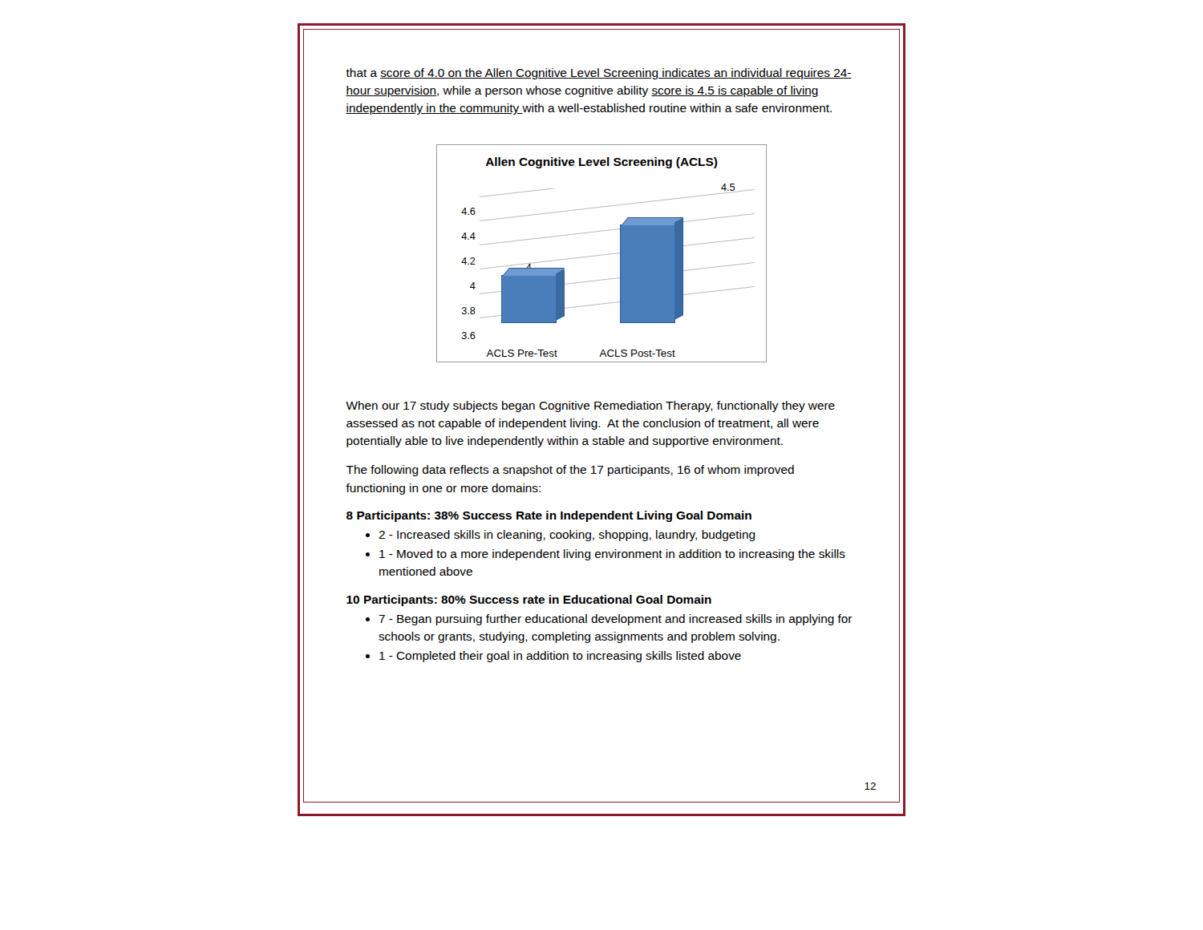that a score of 4.0 on the Allen Cognitive Level Screening indicates an individual requires 24-hour supervision, while a person whose cognitive ability score is 4.5 is capable of living independently in the community with a well-established routine within a safe environment.
Allen Cognitive Level Screening (ACLS)
4.5
4.6 4.4 4.2 4 3.8 3.6
4
ACLS Pre-Test
ACLS Post-Test
When our 17 study subjects began Cognitive Remediation Therapy, functionally they were assessed as not capable of independent living. At the conclusion of treatment, all were potentially able to live independently within a stable and supportive environment.
The following data reflects a snapshot of the 17 participants, 16 of whom improved functioning in one or more domains:
8 Participants: 38% Success Rate in Independent Living Goal Domain
2 - Increased skills in cleaning, cooking, shopping, laundry, budgeting
1 - Moved to a more independent living environment in addition to increasing the skills mentioned above
10 Participants: 80% Success rate in Educational Goal Domain
7 - Began pursuing further educational development and increased skills in applying for schools or grants, studying, completing assignments and problem solving.
1 - Completed their goal in addition to increasing skills listed above
12